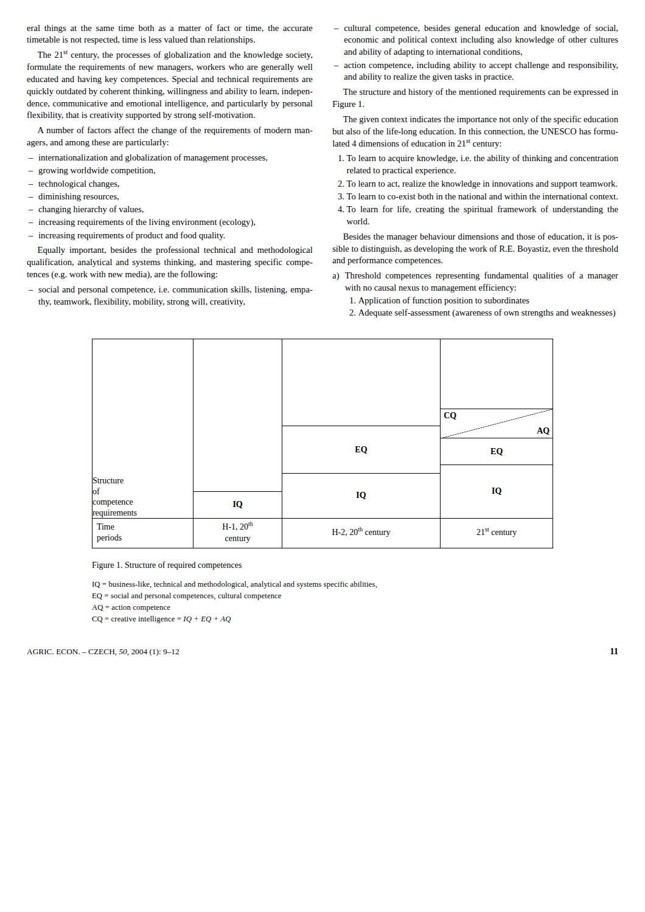eral things at the same time both as a matter of fact or time, the accurate timetable is not respected, time is less valued than relationships.
The 21st century, the processes of globalization and the knowledge society, formulate the requirements of new managers, workers who are generally well educated and having key competences. Special and technical requirements are quickly outdated by coherent thinking, willingness and ability to learn, independence, communicative and emotional intelligence, and particularly by personal flexibility, that is creativity supported by strong self-motivation.
A number of factors affect the change of the requirements of modern managers, and among these are particularly:
internationalization and globalization of management processes,
growing worldwide competition,
technological changes,
diminishing resources,
changing hierarchy of values,
increasing requirements of the living environment (ecology),
increasing requirements of product and food quality.
Equally important, besides the professional technical and methodological qualification, analytical and systems thinking, and mastering specific competences (e.g. work with new media), are the following:
social and personal competence, i.e. communication skills, listening, empathy, teamwork, flexibility, mobility, strong will, creativity,
cultural competence, besides general education and knowledge of social, economic and political context including also knowledge of other cultures and ability of adapting to international conditions,
action competence, including ability to accept challenge and responsibility, and ability to realize the given tasks in practice.
The structure and history of the mentioned requirements can be expressed in Figure 1.
The given context indicates the importance not only of the specific education but also of the life-long education. In this connection, the UNESCO has formulated 4 dimensions of education in 21st century:
To learn to acquire knowledge, i.e. the ability of thinking and concentration related to practical experience.
To learn to act, realize the knowledge in innovations and support teamwork.
To learn to co-exist both in the national and within the international context.
To learn for life, creating the spiritual framework of understanding the world.
Besides the manager behaviour dimensions and those of education, it is possible to distinguish, as developing the work of R.E. Boyastiz, even the threshold and performance competences.
Threshold competences representing fundamental qualities of a manager with no causal nexus to management efficiency:
Application of function position to subordinates
Adequate self-assessment (awareness of own strengths and weaknesses)
| Structure of competence requirements | IQ | EQ IQ | CQ AQ EQ IQ |
| Time periods | H-1, 20 th century | H-2, 20 th century | 21 st century |
Figure 1. Structure of required competences
IQ = business-like, technical and methodological, analytical and systems specific abilities,
EQ = social and personal competences, cultural competence
AQ = action competence
CQ = creative intelligence = IQ + EQ + AQ
AGRIC. ECON. – CZECH, 50, 2004 (1): 9–12 11